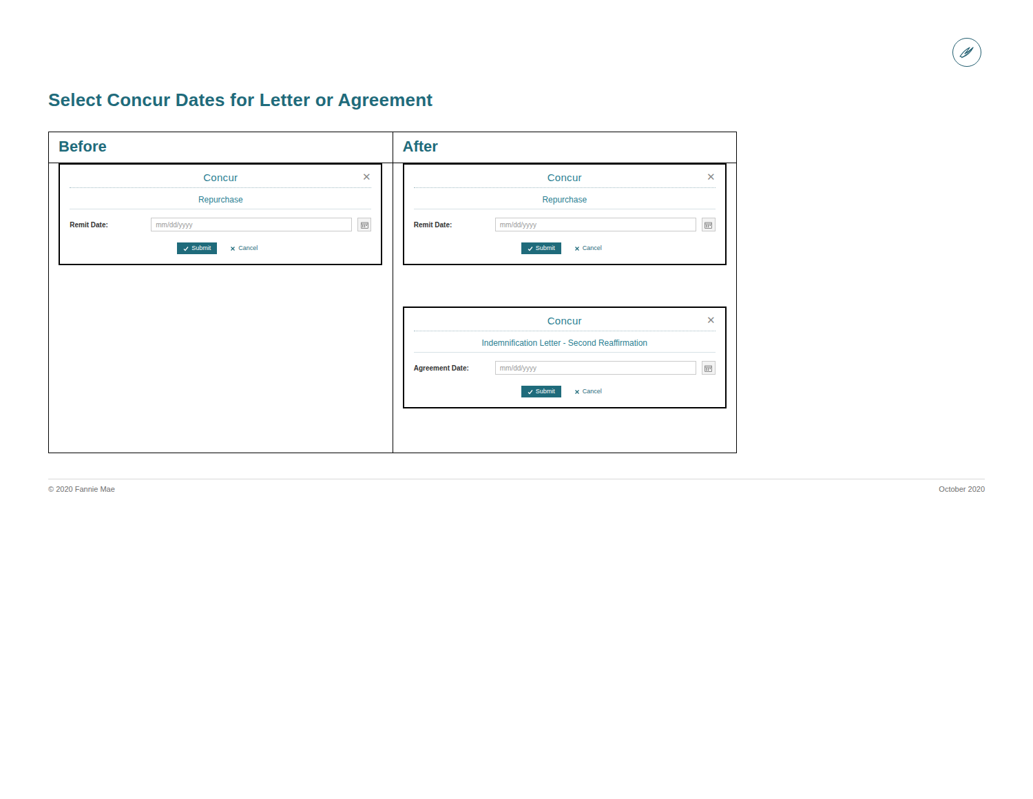Select Concur Dates for Letter or Agreement
| Before | After |
| --- | --- |
| Concur ✕ Repurchase Remit Date: mm/dd/yyyy Submit Cancel | Concur ✕ Repurchase Remit Date: mm/dd/yyyy Submit Cancel Concur ✕ Indemnification Letter - Second Reaffirmation Agreement Date: mm/dd/yyyy Submit Cancel |
© 2020 Fannie Mae October 2020